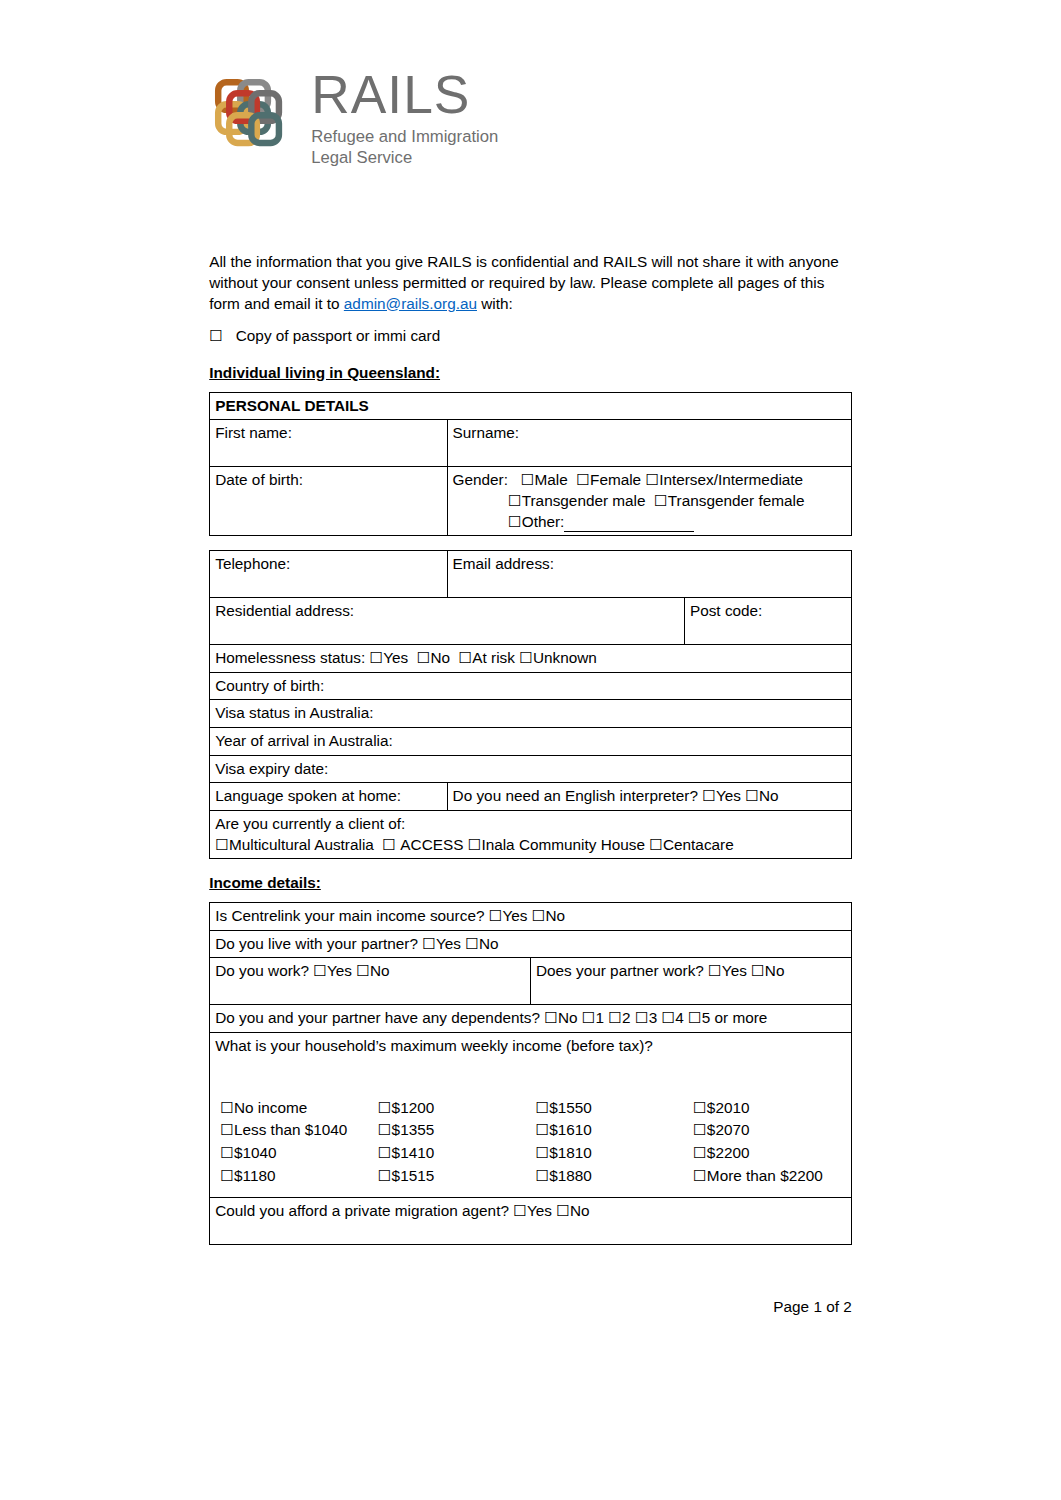RAILS
Refugee and Immigration
Legal Service
All the information that you give RAILS is confidential and RAILS will not share it with anyone without your consent unless permitted or required by law. Please complete all pages of this form and email it to admin@rails.org.au with:
☐ Copy of passport or immi card
Individual living in Queensland:
| PERSONAL DETAILS |
| First name: | Surname: |
| Date of birth: | Gender: ☐ Male ☐ Female ☐ Intersex/Intermediate ☐ Transgender male ☐ Transgender female ☐ Other: |
| Telephone: | Email address: |
| Residential address: | Post code: |
| Homelessness status: ☐ Yes ☐ No ☐ At risk ☐ Unknown |
| Country of birth: |
| Visa status in Australia: |
| Year of arrival in Australia: |
| Visa expiry date: |
| Language spoken at home: | Do you need an English interpreter? ☐ Yes ☐ No |
| Are you currently a client of: ☐ Multicultural Australia ☐ ACCESS ☐ Inala Community House ☐ Centacare |
Income details:
| Is Centrelink your main income source? ☐ Yes ☐ No |
| Do you live with your partner? ☐ Yes ☐ No |
| Do you work? ☐ Yes ☐ No | Does your partner work? ☐ Yes ☐ No |
| Do you and your partner have any dependents? ☐ No ☐ 1 ☐ 2 ☐ 3 ☐ 4 ☐ 5 or more |
| What is your household’s maximum weekly income (before tax)? / ☐ No income / ☐ $1200 / ☐ $1550 / ☐ $2010 / / ☐ Less than $1040 / ☐ $1355 / ☐ $1610 / ☐ $2070 / / ☐ $1040 / ☐ $1410 / ☐ $1810 / ☐ $2200 / / ☐ $1180 / ☐ $1515 / ☐ $1880 / ☐ More than $2200 / |
| Could you afford a private migration agent? ☐ Yes ☐ No |
Page 1 of 2